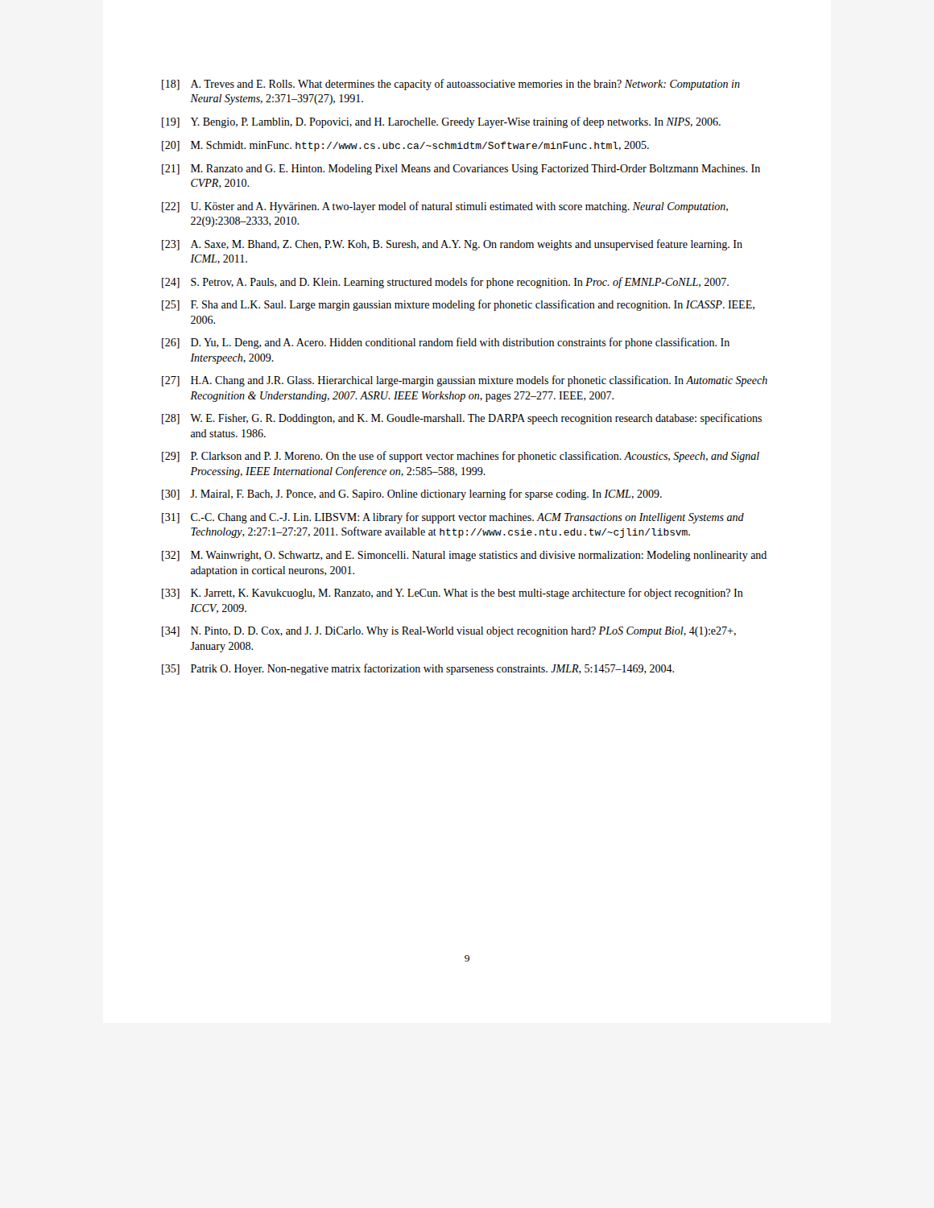[18] A. Treves and E. Rolls. What determines the capacity of autoassociative memories in the brain? Network: Computation in Neural Systems, 2:371–397(27), 1991.
[19] Y. Bengio, P. Lamblin, D. Popovici, and H. Larochelle. Greedy Layer-Wise training of deep networks. In NIPS, 2006.
[20] M. Schmidt. minFunc. http://www.cs.ubc.ca/~schmidtm/Software/minFunc.html, 2005.
[21] M. Ranzato and G. E. Hinton. Modeling Pixel Means and Covariances Using Factorized Third-Order Boltzmann Machines. In CVPR, 2010.
[22] U. Köster and A. Hyvärinen. A two-layer model of natural stimuli estimated with score matching. Neural Computation, 22(9):2308–2333, 2010.
[23] A. Saxe, M. Bhand, Z. Chen, P.W. Koh, B. Suresh, and A.Y. Ng. On random weights and unsupervised feature learning. In ICML, 2011.
[24] S. Petrov, A. Pauls, and D. Klein. Learning structured models for phone recognition. In Proc. of EMNLP-CoNLL, 2007.
[25] F. Sha and L.K. Saul. Large margin gaussian mixture modeling for phonetic classification and recognition. In ICASSP. IEEE, 2006.
[26] D. Yu, L. Deng, and A. Acero. Hidden conditional random field with distribution constraints for phone classification. In Interspeech, 2009.
[27] H.A. Chang and J.R. Glass. Hierarchical large-margin gaussian mixture models for phonetic classification. In Automatic Speech Recognition & Understanding, 2007. ASRU. IEEE Workshop on, pages 272–277. IEEE, 2007.
[28] W. E. Fisher, G. R. Doddington, and K. M. Goudle-marshall. The DARPA speech recognition research database: specifications and status. 1986.
[29] P. Clarkson and P. J. Moreno. On the use of support vector machines for phonetic classification. Acoustics, Speech, and Signal Processing, IEEE International Conference on, 2:585–588, 1999.
[30] J. Mairal, F. Bach, J. Ponce, and G. Sapiro. Online dictionary learning for sparse coding. In ICML, 2009.
[31] C.-C. Chang and C.-J. Lin. LIBSVM: A library for support vector machines. ACM Transactions on Intelligent Systems and Technology, 2:27:1–27:27, 2011. Software available at http://www.csie.ntu.edu.tw/~cjlin/libsvm.
[32] M. Wainwright, O. Schwartz, and E. Simoncelli. Natural image statistics and divisive normalization: Modeling nonlinearity and adaptation in cortical neurons, 2001.
[33] K. Jarrett, K. Kavukcuoglu, M. Ranzato, and Y. LeCun. What is the best multi-stage architecture for object recognition? In ICCV, 2009.
[34] N. Pinto, D. D. Cox, and J. J. DiCarlo. Why is Real-World visual object recognition hard? PLoS Comput Biol, 4(1):e27+, January 2008.
[35] Patrik O. Hoyer. Non-negative matrix factorization with sparseness constraints. JMLR, 5:1457–1469, 2004.
9